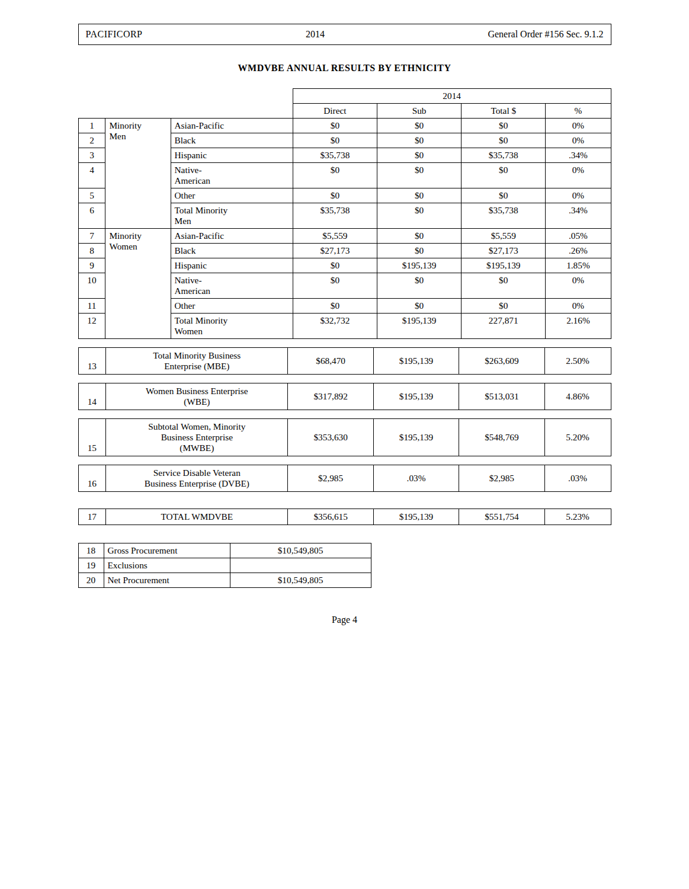PACIFICORP 2014 General Order #156 Sec. 9.1.2
WMDVBE ANNUAL RESULTS BY ETHNICITY
| | | | 2014 |
| | | | Direct | Sub | Total $ | % |
| 1 | Minority Men | Asian-Pacific | $0 | $0 | $0 | 0% |
| 2 | Black | $0 | $0 | $0 | 0% |
| 3 | Hispanic | $35,738 | $0 | $35,738 | .34% |
| 4 | Native- American | $0 | $0 | $0 | 0% |
| 5 | Other | $0 | $0 | $0 | 0% |
| 6 | Total Minority Men | $35,738 | $0 | $35,738 | .34% |
| 7 | Minority Women | Asian-Pacific | $5,559 | $0 | $5,559 | .05% |
| 8 | Black | $27,173 | $0 | $27,173 | .26% |
| 9 | Hispanic | $0 | $195,139 | $195,139 | 1.85% |
| 10 | Native- American | $0 | $0 | $0 | 0% |
| 11 | Other | $0 | $0 | $0 | 0% |
| 12 | Total Minority Women | $32,732 | $195,139 | 227,871 | 2.16% |
| 13 | Total Minority Business Enterprise (MBE) | $68,470 | $195,139 | $263,609 | 2.50% |
| 14 | Women Business Enterprise (WBE) | $317,892 | $195,139 | $513,031 | 4.86% |
| 15 | Subtotal Women, Minority Business Enterprise (MWBE) | $353,630 | $195,139 | $548,769 | 5.20% |
| 16 | Service Disable Veteran Business Enterprise (DVBE) | $2,985 | .03% | $2,985 | .03% |
| 17 | TOTAL WMDVBE | $356,615 | $195,139 | $551,754 | 5.23% |
| 18 | Gross Procurement | $10,549,805 |
| 19 | Exclusions | |
| 20 | Net Procurement | $10,549,805 |
Page 4